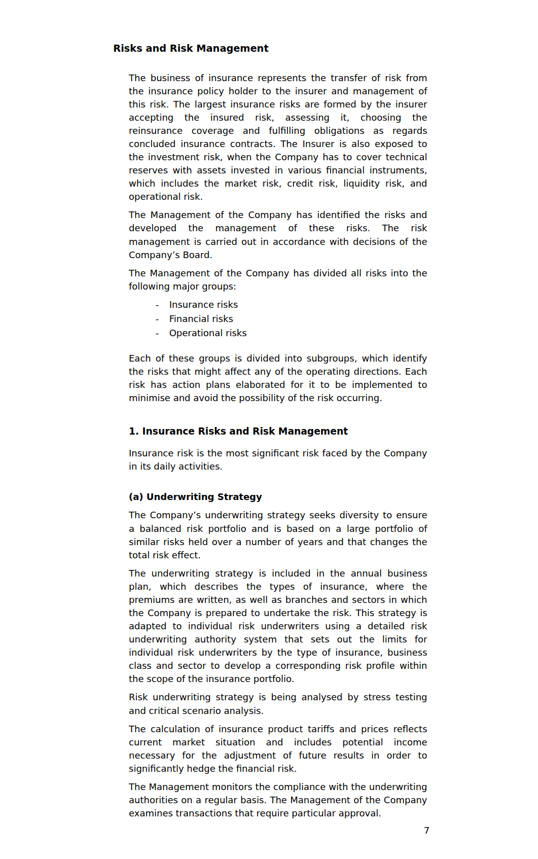Risks and Risk Management
The business of insurance represents the transfer of risk from the insurance policy holder to the insurer and management of this risk. The largest insurance risks are formed by the insurer accepting the insured risk, assessing it, choosing the reinsurance coverage and fulfilling obligations as regards concluded insurance contracts. The Insurer is also exposed to the investment risk, when the Company has to cover technical reserves with assets invested in various financial instruments, which includes the market risk, credit risk, liquidity risk, and operational risk.
The Management of the Company has identified the risks and developed the management of these risks. The risk management is carried out in accordance with decisions of the Company’s Board.
The Management of the Company has divided all risks into the following major groups:
Insurance risks
Financial risks
Operational risks
Each of these groups is divided into subgroups, which identify the risks that might affect any of the operating directions. Each risk has action plans elaborated for it to be implemented to minimise and avoid the possibility of the risk occurring.
1. Insurance Risks and Risk Management
Insurance risk is the most significant risk faced by the Company in its daily activities.
(a) Underwriting Strategy
The Company’s underwriting strategy seeks diversity to ensure a balanced risk portfolio and is based on a large portfolio of similar risks held over a number of years and that changes the total risk effect.
The underwriting strategy is included in the annual business plan, which describes the types of insurance, where the premiums are written, as well as branches and sectors in which the Company is prepared to undertake the risk. This strategy is adapted to individual risk underwriters using a detailed risk underwriting authority system that sets out the limits for individual risk underwriters by the type of insurance, business class and sector to develop a corresponding risk profile within the scope of the insurance portfolio.
Risk underwriting strategy is being analysed by stress testing and critical scenario analysis.
The calculation of insurance product tariffs and prices reflects current market situation and includes potential income necessary for the adjustment of future results in order to significantly hedge the financial risk.
The Management monitors the compliance with the underwriting authorities on a regular basis. The Management of the Company examines transactions that require particular approval.
7